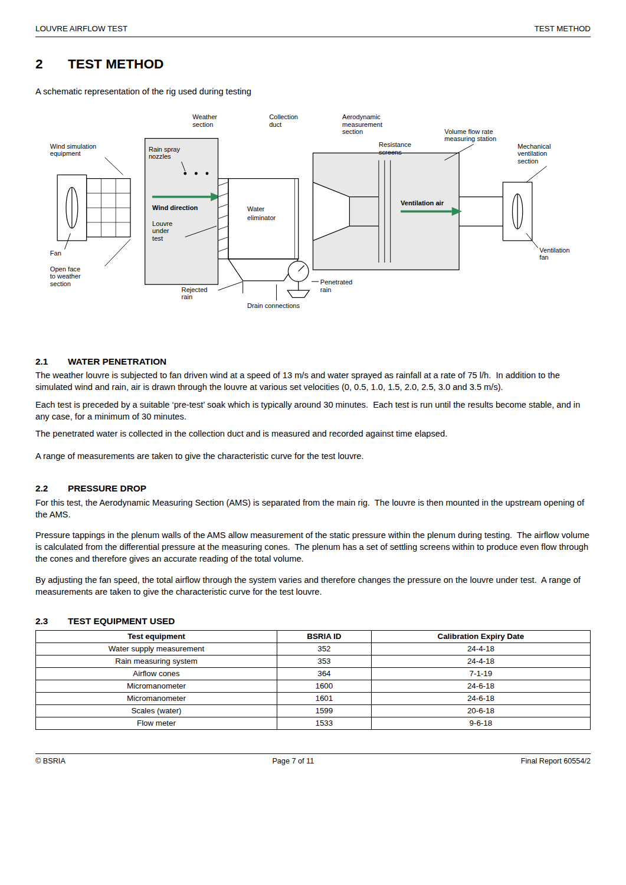LOUVRE AIRFLOW TEST TEST METHOD
2 TEST METHOD
A schematic representation of the rig used during testing
Weather section Collection duct Aerodynamic measurement section Volume flow rate measuring station Mechanical ventilation section Wind simulation equipment Fan Open face to weather section Rain spray nozzles Wind direction Louvre under test Water eliminator Rejected rain Drain connections Penetrated rain Resistance screens Ventilation air Ventilation fan
2.1 WATER PENETRATION
The weather louvre is subjected to fan driven wind at a speed of 13 m/s and water sprayed as rainfall at a rate of 75 l/h. In addition to the simulated wind and rain, air is drawn through the louvre at various set velocities (0, 0.5, 1.0, 1.5, 2.0, 2.5, 3.0 and 3.5 m/s).
Each test is preceded by a suitable ‘pre-test’ soak which is typically around 30 minutes. Each test is run until the results become stable, and in any case, for a minimum of 30 minutes.
The penetrated water is collected in the collection duct and is measured and recorded against time elapsed.
A range of measurements are taken to give the characteristic curve for the test louvre.
2.2 PRESSURE DROP
For this test, the Aerodynamic Measuring Section (AMS) is separated from the main rig. The louvre is then mounted in the upstream opening of the AMS.
Pressure tappings in the plenum walls of the AMS allow measurement of the static pressure within the plenum during testing. The airflow volume is calculated from the differential pressure at the measuring cones. The plenum has a set of settling screens within to produce even flow through the cones and therefore gives an accurate reading of the total volume.
By adjusting the fan speed, the total airflow through the system varies and therefore changes the pressure on the louvre under test. A range of measurements are taken to give the characteristic curve for the test louvre.
2.3 TEST EQUIPMENT USED
| Test equipment | BSRIA ID | Calibration Expiry Date |
| --- | --- | --- |
| Water supply measurement | 352 | 24-4-18 |
| Rain measuring system | 353 | 24-4-18 |
| Airflow cones | 364 | 7-1-19 |
| Micromanometer | 1600 | 24-6-18 |
| Micromanometer | 1601 | 24-6-18 |
| Scales (water) | 1599 | 20-6-18 |
| Flow meter | 1533 | 9-6-18 |
© BSRIA Page 7 of 11 Final Report 60554/2